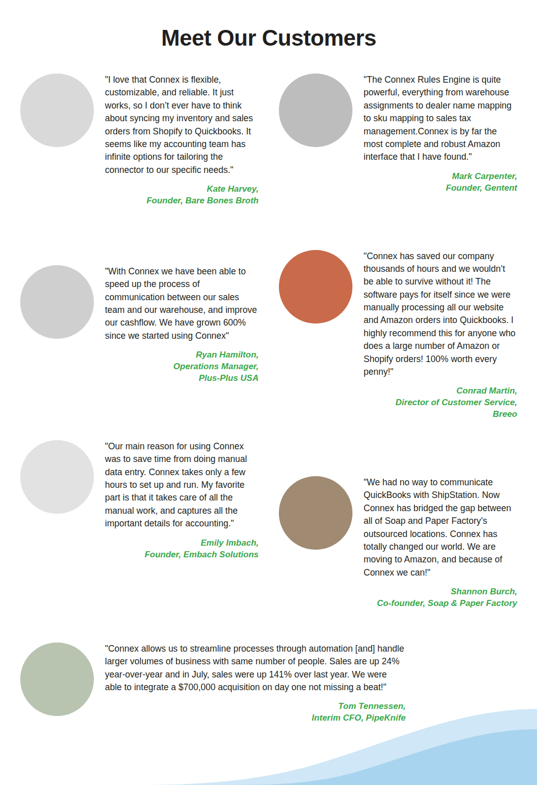Meet Our Customers
"I love that Connex is flexible, customizable, and reliable. It just works, so I don’t ever have to think about syncing my inventory and sales orders from Shopify to Quickbooks. It seems like my accounting team has infinite options for tailoring the connector to our specific needs."
Kate Harvey,
Founder, Bare Bones Broth
"With Connex we have been able to speed up the process of communication between our sales team and our warehouse, and improve our cashflow. We have grown 600% since we started using Connex"
Ryan Hamilton,
Operations Manager,
Plus-Plus USA
"Our main reason for using Connex was to save time from doing manual data entry. Connex takes only a few hours to set up and run. My favorite part is that it takes care of all the manual work, and captures all the important details for accounting."
Emily Imbach,
Founder, Embach Solutions
"The Connex Rules Engine is quite powerful, everything from warehouse assignments to dealer name mapping to sku mapping to sales tax management.Connex is by far the most complete and robust Amazon interface that I have found."
Mark Carpenter,
Founder, Gentent
"Connex has saved our company thousands of hours and we wouldn’t be able to survive without it! The software pays for itself since we were manually processing all our website and Amazon orders into Quickbooks. I highly recommend this for anyone who does a large number of Amazon or Shopify orders! 100% worth every penny!"
Conrad Martin,
Director of Customer Service,
Breeo
"We had no way to communicate QuickBooks with ShipStation. Now Connex has bridged the gap between all of Soap and Paper Factory’s outsourced locations. Connex has totally changed our world. We are moving to Amazon, and because of Connex we can!"
Shannon Burch,
Co-founder, Soap & Paper Factory
"Connex allows us to streamline processes through automation [and] handle larger volumes of business with same number of people. Sales are up 24% year-over-year and in July, sales were up 141% over last year. We were able to integrate a $700,000 acquisition on day one not missing a beat!"
Tom Tennessen,
Interim CFO, PipeKnife